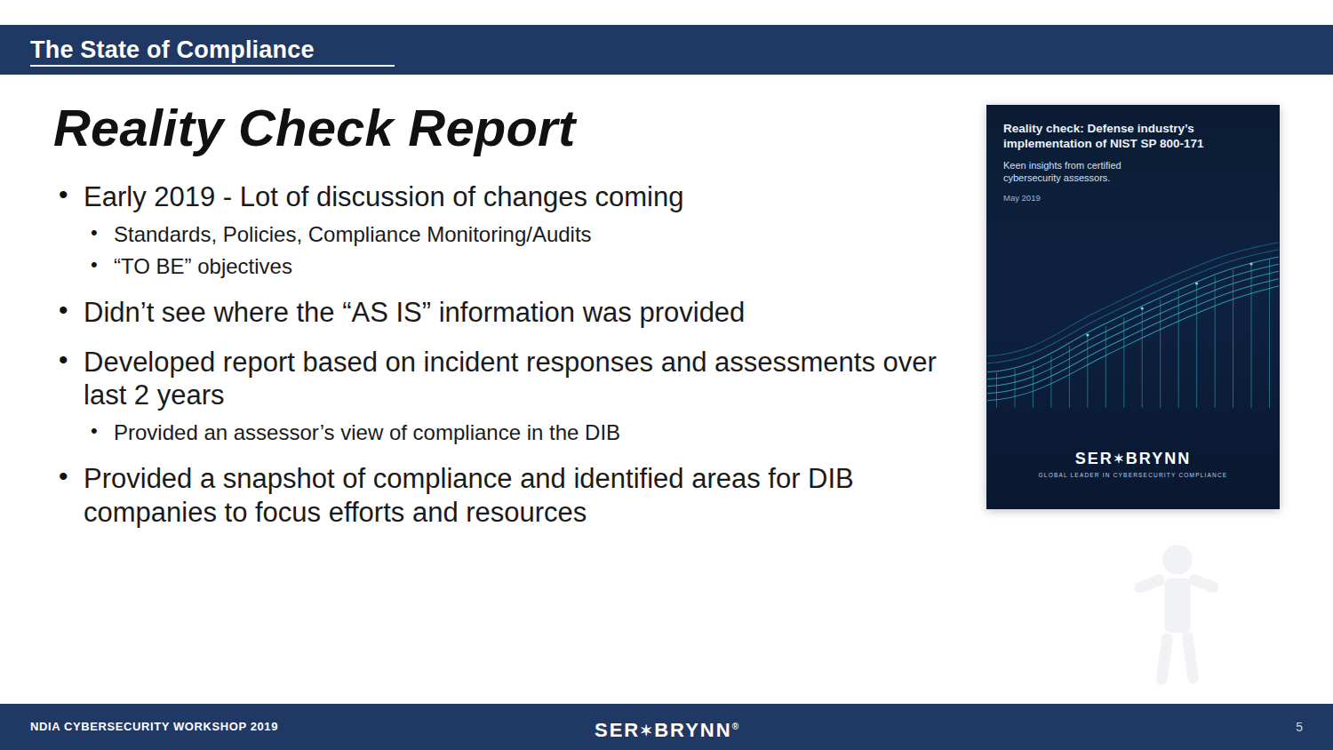The State of Compliance
Reality Check Report
Early 2019 - Lot of discussion of changes coming
Standards, Policies, Compliance Monitoring/Audits
“TO BE” objectives
Didn’t see where the “AS IS” information was provided
Developed report based on incident responses and assessments over last 2 years
Provided an assessor’s view of compliance in the DIB
Provided a snapshot of compliance and identified areas for DIB companies to focus efforts and resources
Reality check: Defense industry’s
implementation of NIST SP 800-171
Keen insights from certified
cybersecurity assessors.
May 2019
SER✶BRYNN
GLOBAL LEADER IN CYBERSECURITY COMPLIANCE
NDIA CYBERSECURITY WORKSHOP 2019
SER✶BRYNN®
5